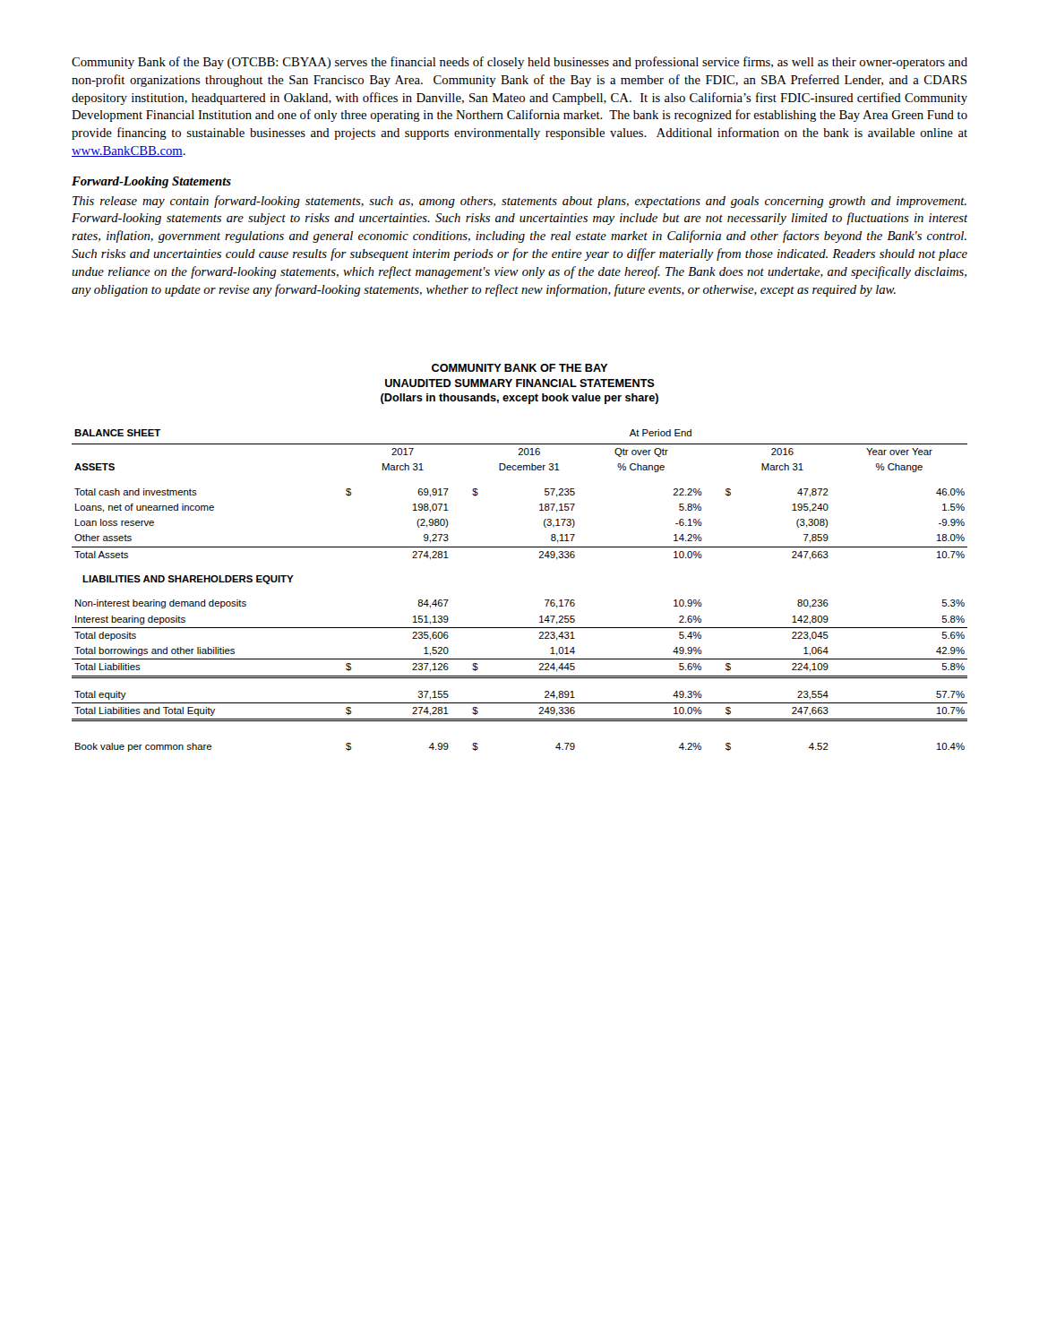Community Bank of the Bay (OTCBB: CBYAA) serves the financial needs of closely held businesses and professional service firms, as well as their owner-operators and non-profit organizations throughout the San Francisco Bay Area. Community Bank of the Bay is a member of the FDIC, an SBA Preferred Lender, and a CDARS depository institution, headquartered in Oakland, with offices in Danville, San Mateo and Campbell, CA. It is also California’s first FDIC-insured certified Community Development Financial Institution and one of only three operating in the Northern California market. The bank is recognized for establishing the Bay Area Green Fund to provide financing to sustainable businesses and projects and supports environmentally responsible values. Additional information on the bank is available online at www.BankCBB.com.
Forward-Looking Statements
This release may contain forward-looking statements, such as, among others, statements about plans, expectations and goals concerning growth and improvement. Forward-looking statements are subject to risks and uncertainties. Such risks and uncertainties may include but are not necessarily limited to fluctuations in interest rates, inflation, government regulations and general economic conditions, including the real estate market in California and other factors beyond the Bank's control. Such risks and uncertainties could cause results for subsequent interim periods or for the entire year to differ materially from those indicated. Readers should not place undue reliance on the forward-looking statements, which reflect management's view only as of the date hereof. The Bank does not undertake, and specifically disclaims, any obligation to update or revise any forward-looking statements, whether to reflect new information, future events, or otherwise, except as required by law.
COMMUNITY BANK OF THE BAY
UNAUDITED SUMMARY FINANCIAL STATEMENTS
(Dollars in thousands, except book value per share)
| BALANCE SHEET | | At Period End |
| | | 2017 | | 2016 | Qtr over Qtr | | 2016 | Year over Year |
| ASSETS | | March 31 | | December 31 | % Change | | March 31 | % Change |
| Total cash and investments | $ | 69,917 | $ | 57,235 | 22.2% | $ | 47,872 | 46.0% |
| Loans, net of unearned income | | 198,071 | | 187,157 | 5.8% | | 195,240 | 1.5% |
| Loan loss reserve | | (2,980) | | (3,173) | -6.1% | | (3,308) | -9.9% |
| Other assets | | 9,273 | | 8,117 | 14.2% | | 7,859 | 18.0% |
| Total Assets | | 274,281 | | 249,336 | 10.0% | | 247,663 | 10.7% |
| LIABILITIES AND SHAREHOLDERS EQUITY |
| Non-interest bearing demand deposits | | 84,467 | | 76,176 | 10.9% | | 80,236 | 5.3% |
| Interest bearing deposits | | 151,139 | | 147,255 | 2.6% | | 142,809 | 5.8% |
| Total deposits | | 235,606 | | 223,431 | 5.4% | | 223,045 | 5.6% |
| Total borrowings and other liabilities | | 1,520 | | 1,014 | 49.9% | | 1,064 | 42.9% |
| Total Liabilities | $ | 237,126 | $ | 224,445 | 5.6% | $ | 224,109 | 5.8% |
| Total equity | | 37,155 | | 24,891 | 49.3% | | 23,554 | 57.7% |
| Total Liabilities and Total Equity | $ | 274,281 | $ | 249,336 | 10.0% | $ | 247,663 | 10.7% |
| Book value per common share | $ | 4.99 | $ | 4.79 | 4.2% | $ | 4.52 | 10.4% |